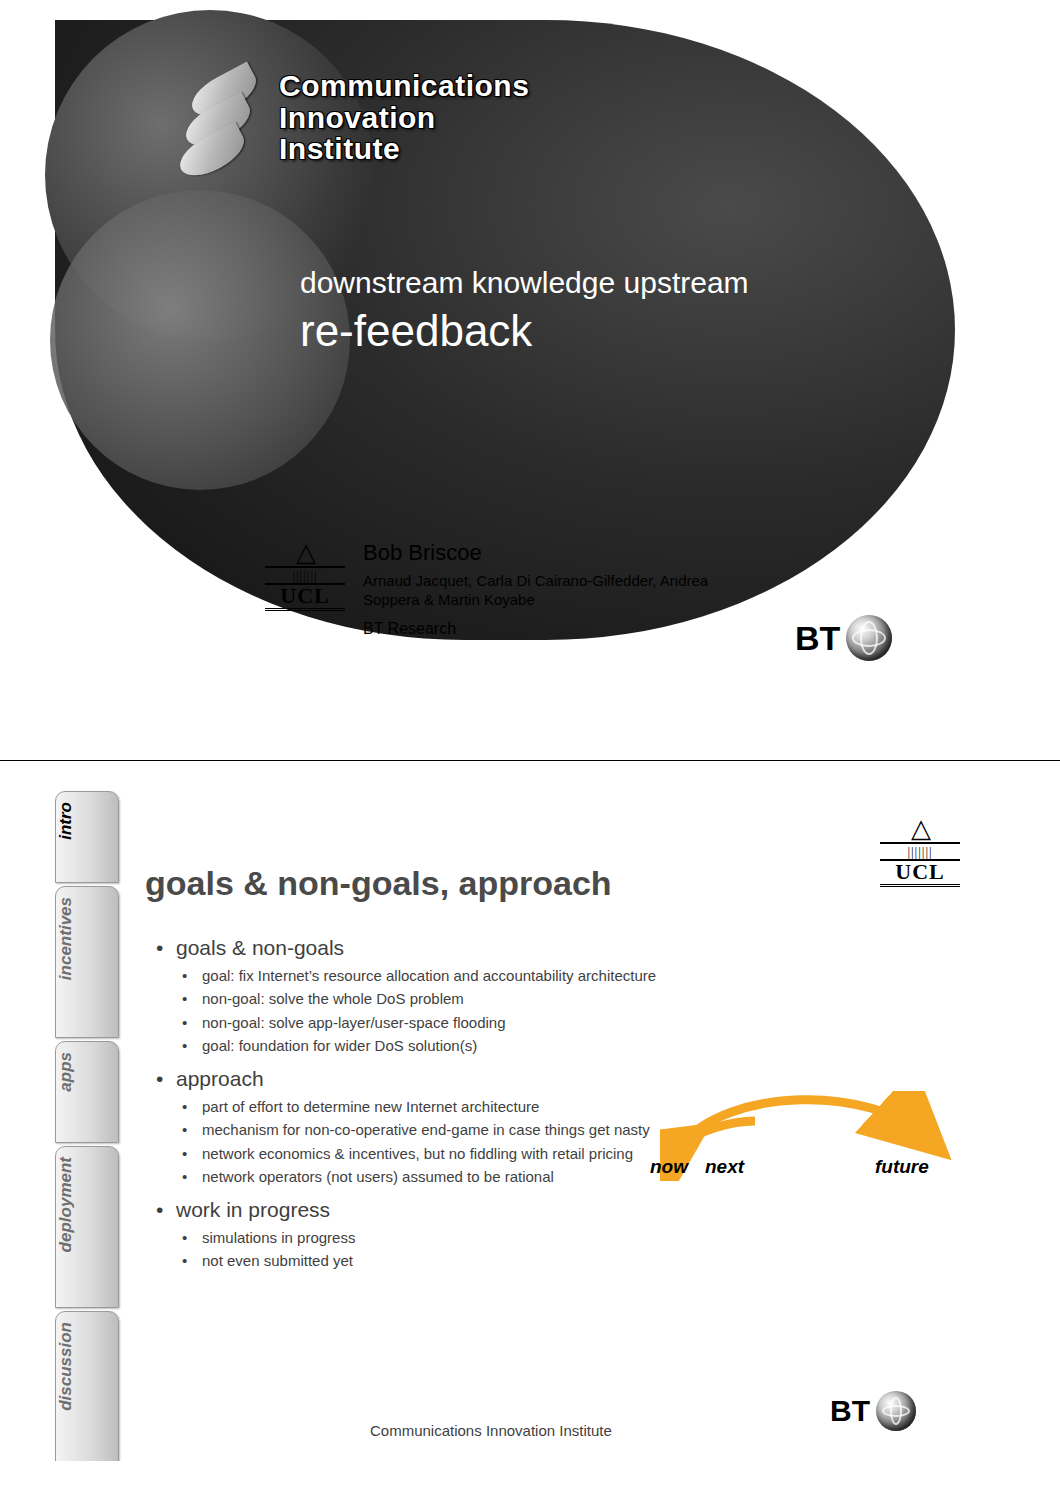Communications
Innovation
Institute
downstream knowledge upstream
re-feedback
△
|||||||
UCL
Bob Briscoe
Arnaud Jacquet, Carla Di Cairano-Gilfedder, Andrea Soppera & Martin Koyabe
BT Research
BT
intro
incentives
apps
deployment
discussion
goals & non-goals, approach
△
|||||||
UCL
goals & non-goals
goal: fix Internet’s resource allocation and accountability architecture
non-goal: solve the whole DoS problem
non-goal: solve app-layer/user-space flooding
goal: foundation for wider DoS solution(s)
approach
part of effort to determine new Internet architecture
mechanism for non-co-operative end-game in case things get nasty
network economics & incentives, but no fiddling with retail pricing
network operators (not users) assumed to be rational
work in progress
simulations in progress
not even submitted yet
now next future
Communications Innovation Institute
BT